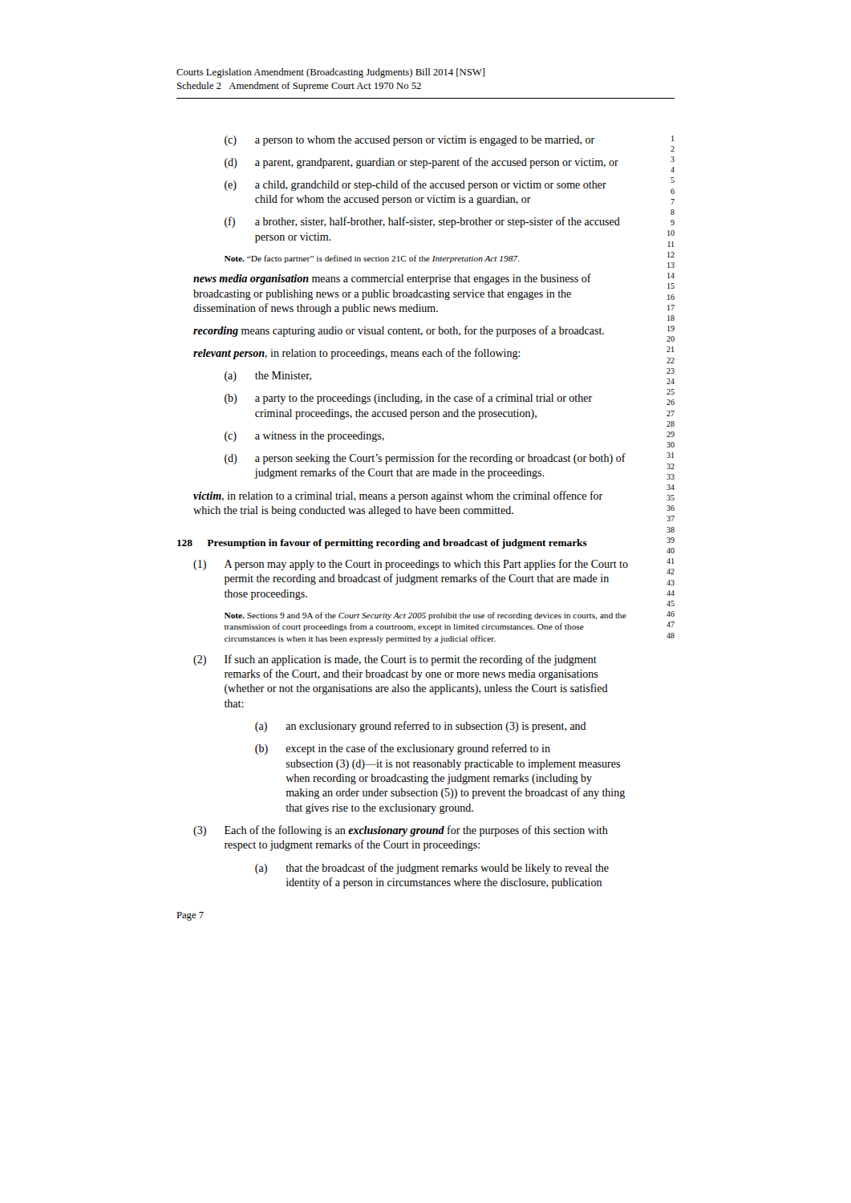Courts Legislation Amendment (Broadcasting Judgments) Bill 2014 [NSW]
Schedule 2 Amendment of Supreme Court Act 1970 No 52
(c)
a person to whom the accused person or victim is engaged to be married, or
(d)
a parent, grandparent, guardian or step-parent of the accused person or victim, or
(e)
a child, grandchild or step-child of the accused person or victim or some other child for whom the accused person or victim is a guardian, or
(f)
a brother, sister, half-brother, half-sister, step-brother or step-sister of the accused person or victim.
Note. “De facto partner” is defined in section 21C of the Interpretation Act 1987.
news media organisation means a commercial enterprise that engages in the business of broadcasting or publishing news or a public broadcasting service that engages in the dissemination of news through a public news medium.
recording means capturing audio or visual content, or both, for the purposes of a broadcast.
relevant person, in relation to proceedings, means each of the following:
(a)
the Minister,
(b)
a party to the proceedings (including, in the case of a criminal trial or other criminal proceedings, the accused person and the prosecution),
(c)
a witness in the proceedings,
(d)
a person seeking the Court’s permission for the recording or broadcast (or both) of judgment remarks of the Court that are made in the proceedings.
victim, in relation to a criminal trial, means a person against whom the criminal offence for which the trial is being conducted was alleged to have been committed.
128
Presumption in favour of permitting recording and broadcast of judgment remarks
(1)
A person may apply to the Court in proceedings to which this Part applies for the Court to permit the recording and broadcast of judgment remarks of the Court that are made in those proceedings.
Note. Sections 9 and 9A of the Court Security Act 2005 prohibit the use of recording devices in courts, and the transmission of court proceedings from a courtroom, except in limited circumstances. One of those circumstances is when it has been expressly permitted by a judicial officer.
(2)
If such an application is made, the Court is to permit the recording of the judgment remarks of the Court, and their broadcast by one or more news media organisations (whether or not the organisations are also the applicants), unless the Court is satisfied that:
(a)
an exclusionary ground referred to in subsection (3) is present, and
(b)
except in the case of the exclusionary ground referred to in subsection (3) (d)—it is not reasonably practicable to implement measures when recording or broadcasting the judgment remarks (including by making an order under subsection (5)) to prevent the broadcast of any thing that gives rise to the exclusionary ground.
(3)
Each of the following is an exclusionary ground for the purposes of this section with respect to judgment remarks of the Court in proceedings:
(a)
that the broadcast of the judgment remarks would be likely to reveal the identity of a person in circumstances where the disclosure, publication
1
2
3
4
5
6
7
8
9
10
11
12
13
14
15
16
17
18
19
20
21
22
23
24
25
26
27
28
29
30
31
32
33
34
35
36
37
38
39
40
41
42
43
44
45
46
47
48
Page 7